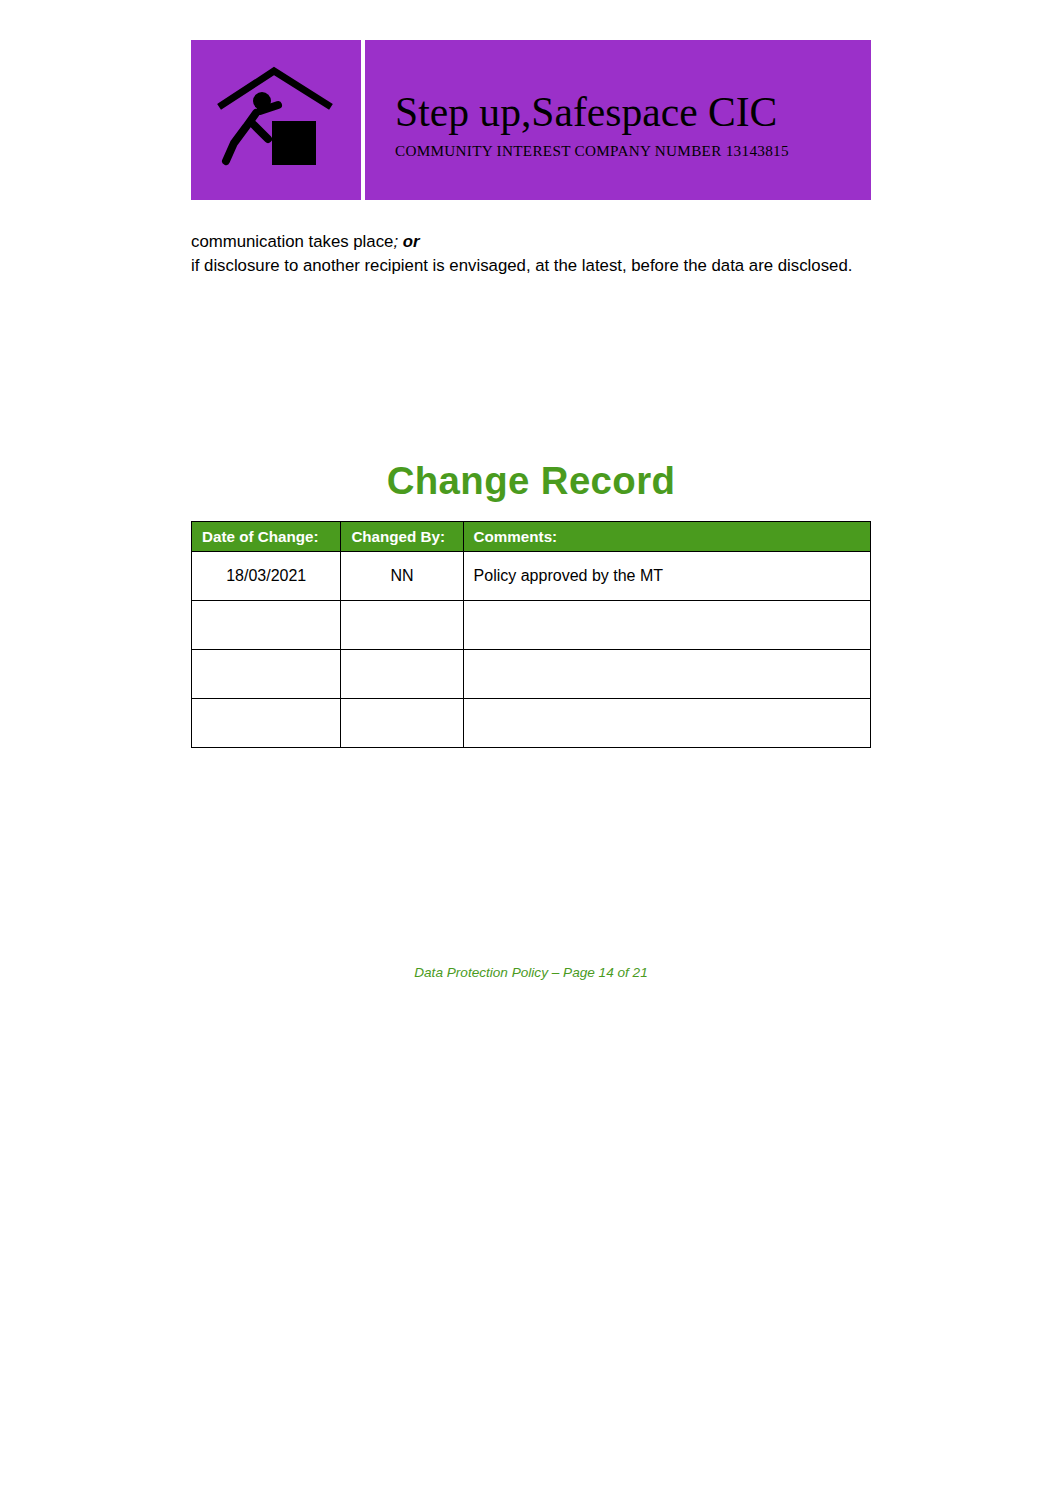Step up,Safespace CIC
COMMUNITY INTEREST COMPANY NUMBER 13143815
communication takes place; or
if disclosure to another recipient is envisaged, at the latest, before the data are disclosed.
Change Record
| Date of Change: | Changed By: | Comments: |
| --- | --- | --- |
| 18/03/2021 | NN | Policy approved by the MT |
Data Protection Policy – Page 14 of 21